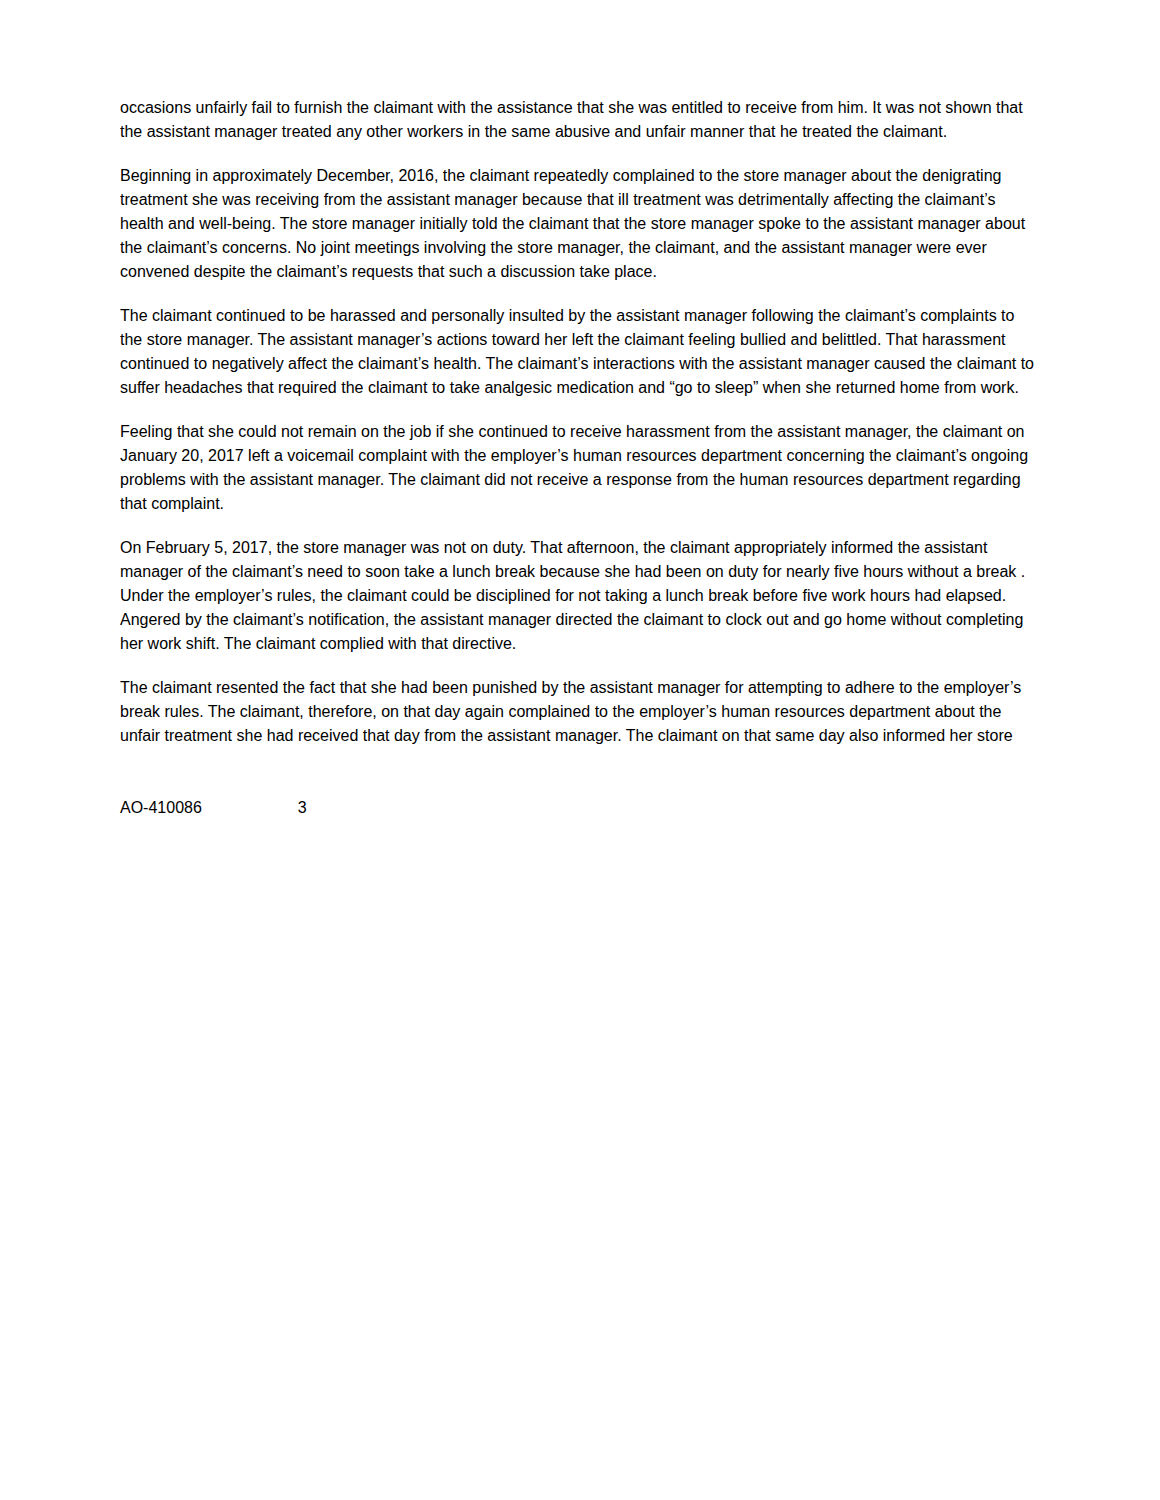occasions unfairly fail to furnish the claimant with the assistance that she was entitled to receive from him. It was not shown that the assistant manager treated any other workers in the same abusive and unfair manner that he treated the claimant.
Beginning in approximately December, 2016, the claimant repeatedly complained to the store manager about the denigrating treatment she was receiving from the assistant manager because that ill treatment was detrimentally affecting the claimant’s health and well-being. The store manager initially told the claimant that the store manager spoke to the assistant manager about the claimant’s concerns. No joint meetings involving the store manager, the claimant, and the assistant manager were ever convened despite the claimant’s requests that such a discussion take place.
The claimant continued to be harassed and personally insulted by the assistant manager following the claimant’s complaints to the store manager. The assistant manager’s actions toward her left the claimant feeling bullied and belittled. That harassment continued to negatively affect the claimant’s health. The claimant’s interactions with the assistant manager caused the claimant to suffer headaches that required the claimant to take analgesic medication and “go to sleep” when she returned home from work.
Feeling that she could not remain on the job if she continued to receive harassment from the assistant manager, the claimant on January 20, 2017 left a voicemail complaint with the employer’s human resources department concerning the claimant’s ongoing problems with the assistant manager. The claimant did not receive a response from the human resources department regarding that complaint.
On February 5, 2017, the store manager was not on duty. That afternoon, the claimant appropriately informed the assistant manager of the claimant’s need to soon take a lunch break because she had been on duty for nearly five hours without a break . Under the employer’s rules, the claimant could be disciplined for not taking a lunch break before five work hours had elapsed. Angered by the claimant’s notification, the assistant manager directed the claimant to clock out and go home without completing her work shift. The claimant complied with that directive.
The claimant resented the fact that she had been punished by the assistant manager for attempting to adhere to the employer’s break rules. The claimant, therefore, on that day again complained to the employer’s human resources department about the unfair treatment she had received that day from the assistant manager. The claimant on that same day also informed her store
AO-410086 3